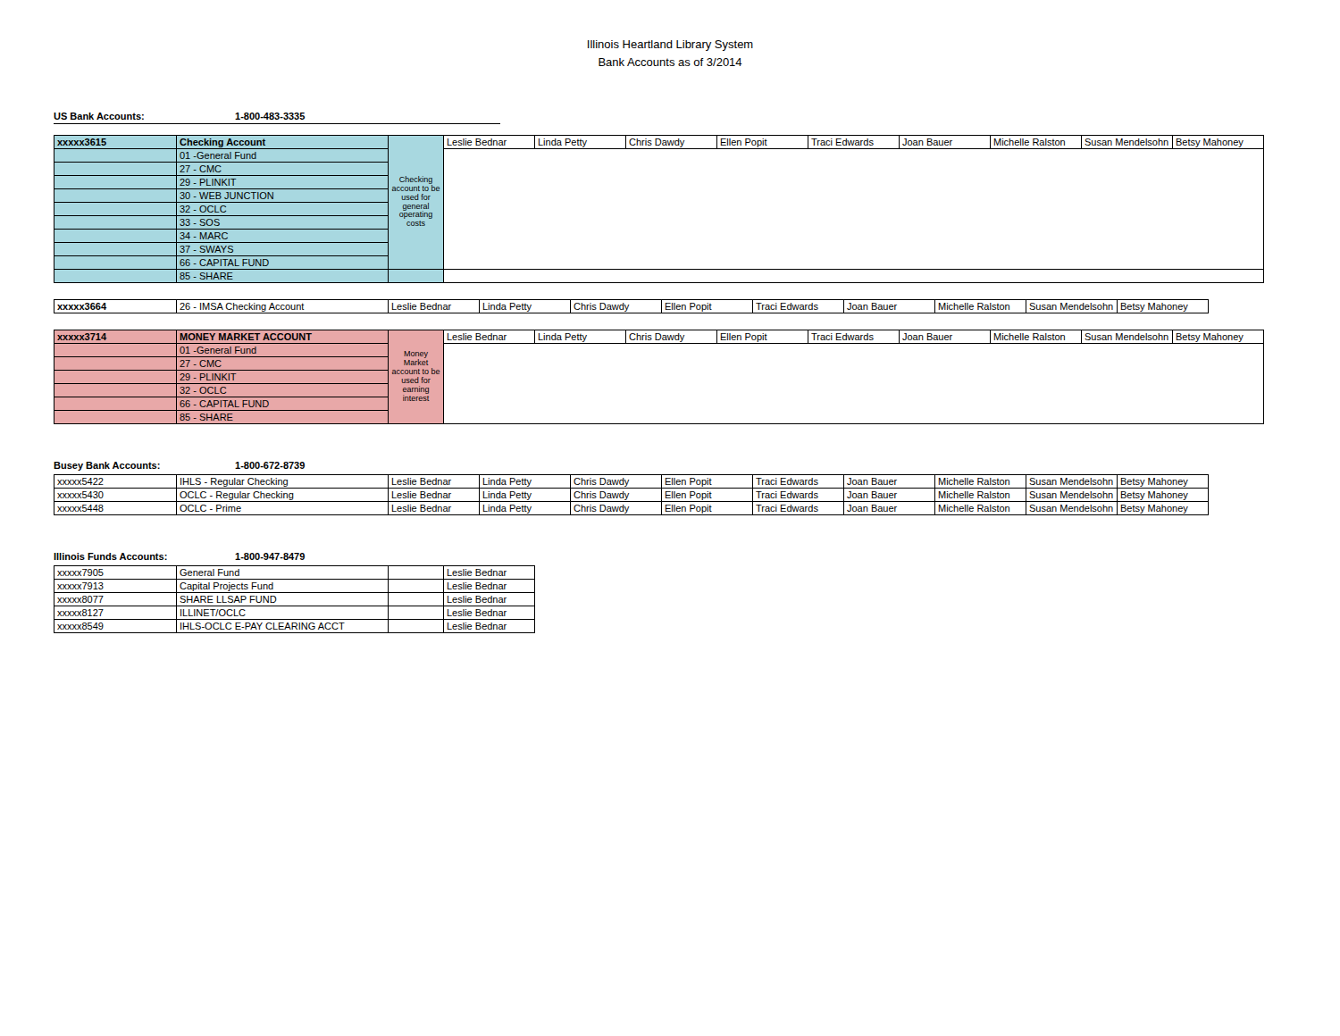Illinois Heartland Library System
Bank Accounts as of 3/2014
US Bank Accounts: 1-800-483-3335
| xxxxx3615 | Checking Account | Checking account to be used for general operating costs | Leslie Bednar | Linda Petty | Chris Dawdy | Ellen Popit | Traci Edwards | Joan Bauer | Michelle Ralston | Susan Mendelsohn | Betsy Mahoney |
| | 01 -General Fund | |
| | 27 - CMC |
| | 29 - PLINKIT |
| | 30 - WEB JUNCTION |
| | 32 - OCLC |
| | 33 - SOS |
| | 34 - MARC |
| | 37 - SWAYS |
| | 66 - CAPITAL FUND |
| | 85 - SHARE | | |
| xxxxx3664 | 26 - IMSA Checking Account | Leslie Bednar | Linda Petty | Chris Dawdy | Ellen Popit | Traci Edwards | Joan Bauer | Michelle Ralston | Susan Mendelsohn | Betsy Mahoney |
| xxxxx3714 | MONEY MARKET ACCOUNT | Money Market account to be used for earning interest | Leslie Bednar | Linda Petty | Chris Dawdy | Ellen Popit | Traci Edwards | Joan Bauer | Michelle Ralston | Susan Mendelsohn | Betsy Mahoney |
| | 01 -General Fund | |
| | 27 - CMC |
| | 29 - PLINKIT |
| | 32 - OCLC |
| | 66 - CAPITAL FUND |
| | 85 - SHARE |
Busey Bank Accounts: 1-800-672-8739
| xxxxx5422 | IHLS - Regular Checking | Leslie Bednar | Linda Petty | Chris Dawdy | Ellen Popit | Traci Edwards | Joan Bauer | Michelle Ralston | Susan Mendelsohn | Betsy Mahoney |
| xxxxx5430 | OCLC - Regular Checking | Leslie Bednar | Linda Petty | Chris Dawdy | Ellen Popit | Traci Edwards | Joan Bauer | Michelle Ralston | Susan Mendelsohn | Betsy Mahoney |
| xxxxx5448 | OCLC - Prime | Leslie Bednar | Linda Petty | Chris Dawdy | Ellen Popit | Traci Edwards | Joan Bauer | Michelle Ralston | Susan Mendelsohn | Betsy Mahoney |
Illinois Funds Accounts: 1-800-947-8479
| xxxxx7905 | General Fund | | Leslie Bednar |
| xxxxx7913 | Capital Projects Fund | | Leslie Bednar |
| xxxxx8077 | SHARE LLSAP FUND | | Leslie Bednar |
| xxxxx8127 | ILLINET/OCLC | | Leslie Bednar |
| xxxxx8549 | IHLS-OCLC E-PAY CLEARING ACCT | | Leslie Bednar |